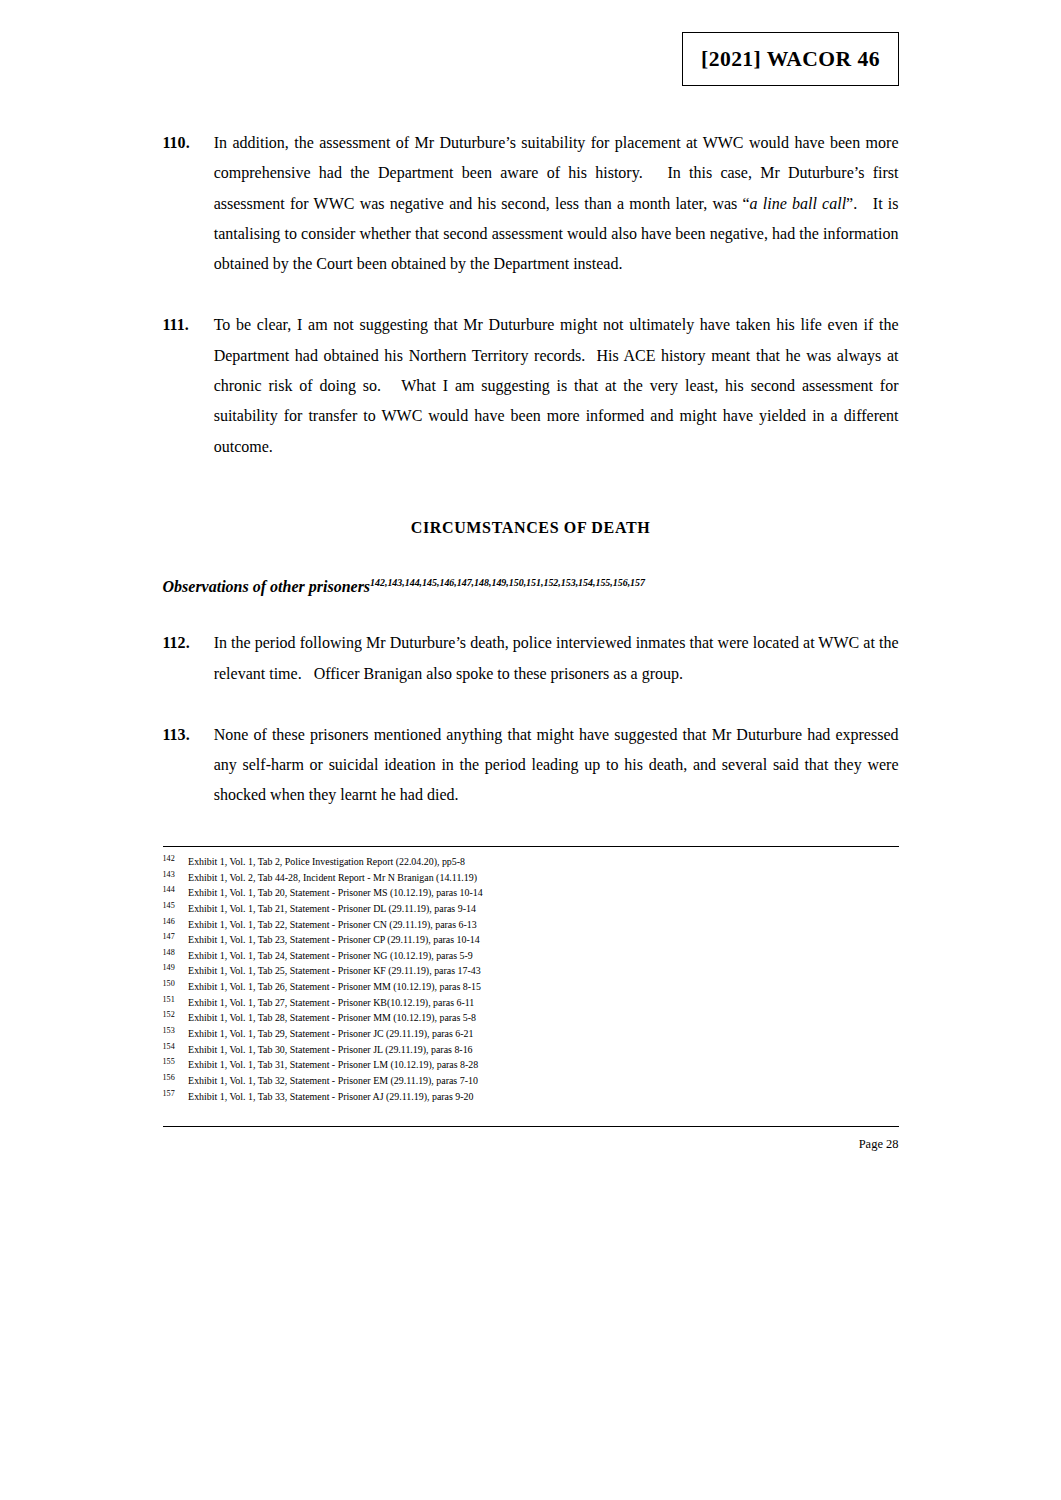[2021] WACOR 46
In addition, the assessment of Mr Duturbure’s suitability for placement at WWC would have been more comprehensive had the Department been aware of his history. In this case, Mr Duturbure’s first assessment for WWC was negative and his second, less than a month later, was “a line ball call”. It is tantalising to consider whether that second assessment would also have been negative, had the information obtained by the Court been obtained by the Department instead.
To be clear, I am not suggesting that Mr Duturbure might not ultimately have taken his life even if the Department had obtained his Northern Territory records. His ACE history meant that he was always at chronic risk of doing so. What I am suggesting is that at the very least, his second assessment for suitability for transfer to WWC would have been more informed and might have yielded in a different outcome.
Circumstances of Death
Observations of other prisoners142,143,144,145,146,147,148,149,150,151,152,153,154,155,156,157
In the period following Mr Duturbure’s death, police interviewed inmates that were located at WWC at the relevant time. Officer Branigan also spoke to these prisoners as a group.
None of these prisoners mentioned anything that might have suggested that Mr Duturbure had expressed any self-harm or suicidal ideation in the period leading up to his death, and several said that they were shocked when they learnt he had died.
Exhibit 1, Vol. 1, Tab 2, Police Investigation Report (22.04.20), pp5-8
Exhibit 1, Vol. 2, Tab 44-28, Incident Report - Mr N Branigan (14.11.19)
Exhibit 1, Vol. 1, Tab 20, Statement - Prisoner MS (10.12.19), paras 10-14
Exhibit 1, Vol. 1, Tab 21, Statement - Prisoner DL (29.11.19), paras 9-14
Exhibit 1, Vol. 1, Tab 22, Statement - Prisoner CN (29.11.19), paras 6-13
Exhibit 1, Vol. 1, Tab 23, Statement - Prisoner CP (29.11.19), paras 10-14
Exhibit 1, Vol. 1, Tab 24, Statement - Prisoner NG (10.12.19), paras 5-9
Exhibit 1, Vol. 1, Tab 25, Statement - Prisoner KF (29.11.19), paras 17-43
Exhibit 1, Vol. 1, Tab 26, Statement - Prisoner MM (10.12.19), paras 8-15
Exhibit 1, Vol. 1, Tab 27, Statement - Prisoner KB(10.12.19), paras 6-11
Exhibit 1, Vol. 1, Tab 28, Statement - Prisoner MM (10.12.19), paras 5-8
Exhibit 1, Vol. 1, Tab 29, Statement - Prisoner JC (29.11.19), paras 6-21
Exhibit 1, Vol. 1, Tab 30, Statement - Prisoner JL (29.11.19), paras 8-16
Exhibit 1, Vol. 1, Tab 31, Statement - Prisoner LM (10.12.19), paras 8-28
Exhibit 1, Vol. 1, Tab 32, Statement - Prisoner EM (29.11.19), paras 7-10
Exhibit 1, Vol. 1, Tab 33, Statement - Prisoner AJ (29.11.19), paras 9-20
Page 28